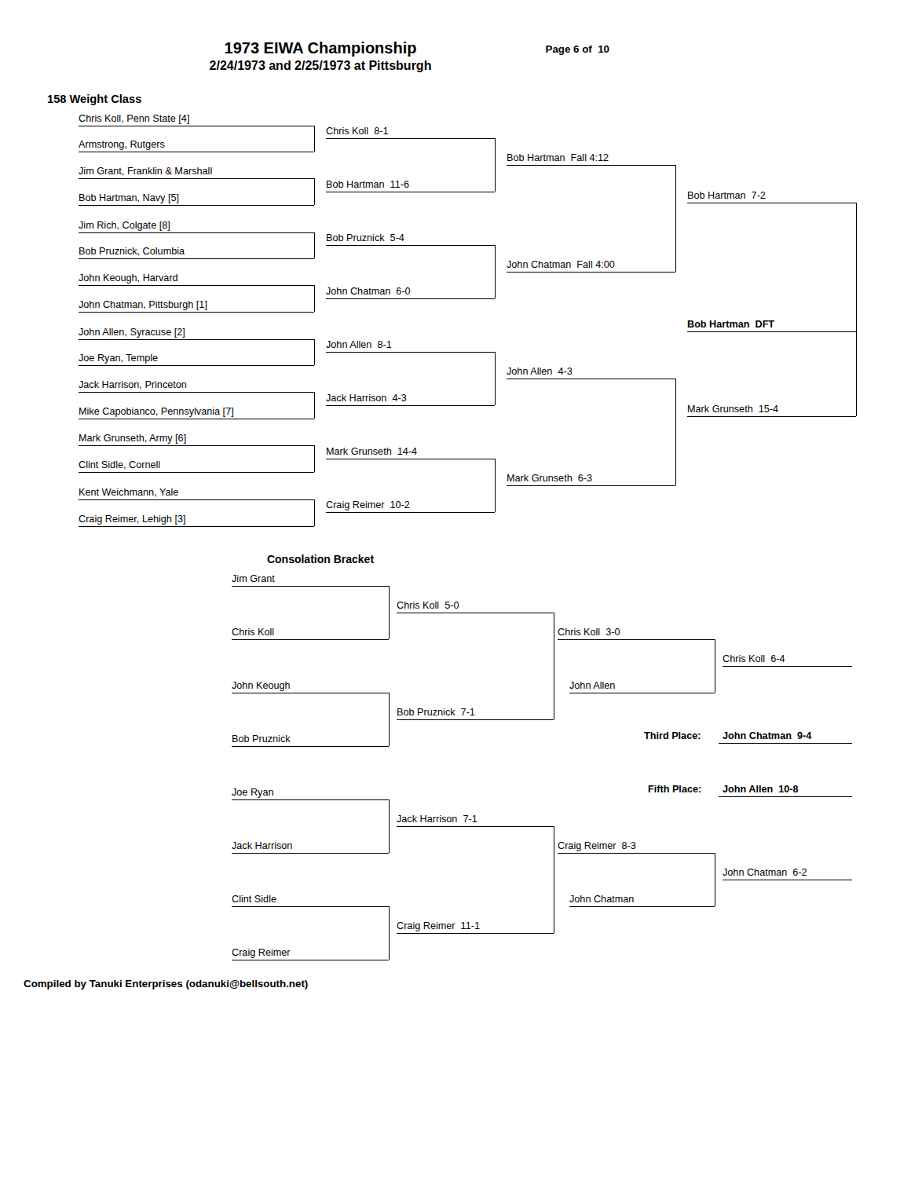Page 6 of 10
1973 EIWA Championship
2/24/1973 and 2/25/1973 at Pittsburgh
158 Weight Class
Chris Koll, Penn State [4]
Armstrong, Rutgers
Jim Grant, Franklin & Marshall
Bob Hartman, Navy [5]
Jim Rich, Colgate [8]
Bob Pruznick, Columbia
John Keough, Harvard
John Chatman, Pittsburgh [1]
John Allen, Syracuse [2]
Joe Ryan, Temple
Jack Harrison, Princeton
Mike Capobianco, Pennsylvania [7]
Mark Grunseth, Army [6]
Clint Sidle, Cornell
Kent Weichmann, Yale
Craig Reimer, Lehigh [3]
Chris Koll 8-1
Bob Hartman 11-6
Bob Pruznick 5-4
John Chatman 6-0
John Allen 8-1
Jack Harrison 4-3
Mark Grunseth 14-4
Craig Reimer 10-2
Bob Hartman Fall 4:12
John Chatman Fall 4:00
John Allen 4-3
Mark Grunseth 6-3
Bob Hartman 7-2
Mark Grunseth 15-4
Bob Hartman DFT
Consolation Bracket
Jim Grant
Chris Koll
Chris Koll 5-0
John Keough
Bob Pruznick
Bob Pruznick 7-1
Chris Koll 3-0
John Allen
Chris Koll 6-4
Joe Ryan
Jack Harrison
Jack Harrison 7-1
Clint Sidle
Craig Reimer
Craig Reimer 11-1
Craig Reimer 8-3
John Chatman
John Chatman 6-2
Third Place:
John Chatman 9-4
Fifth Place:
John Allen 10-8
Compiled by Tanuki Enterprises (odanuki@bellsouth.net)